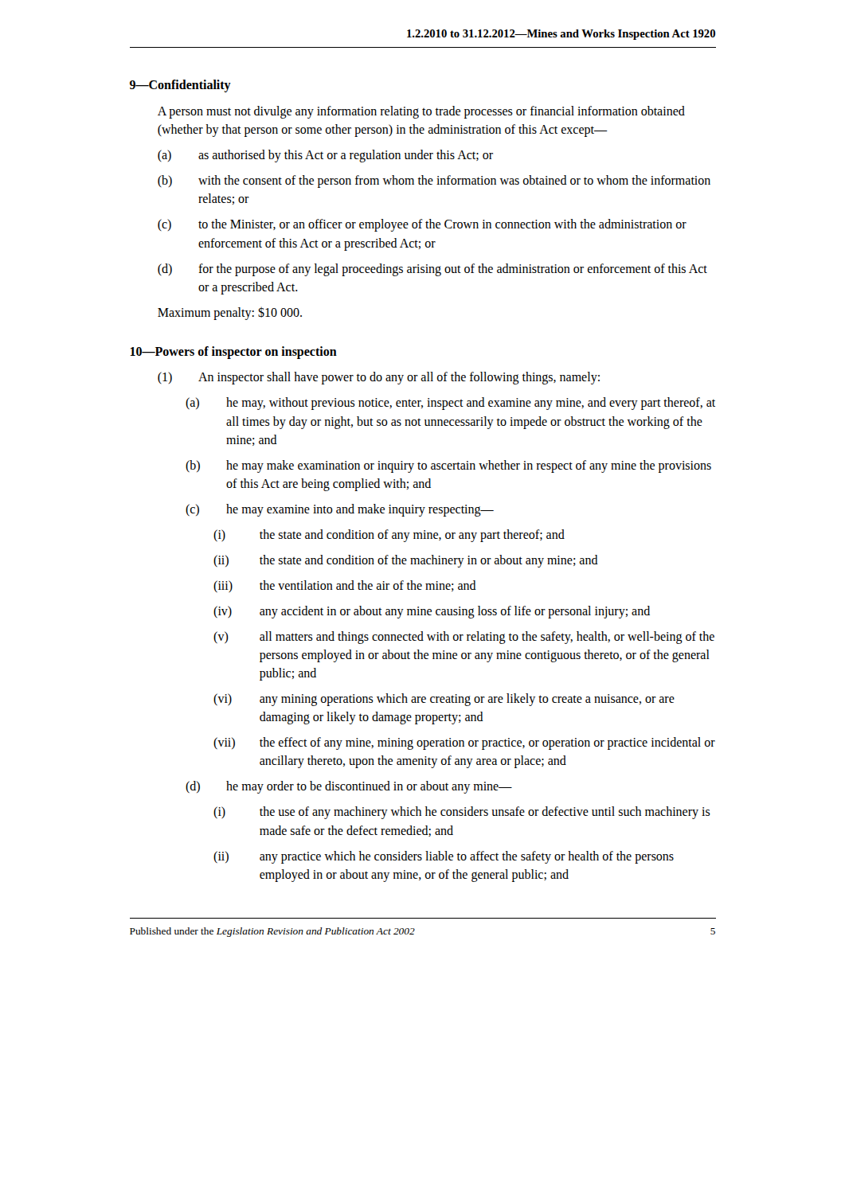1.2.2010 to 31.12.2012—Mines and Works Inspection Act 1920
9—Confidentiality
A person must not divulge any information relating to trade processes or financial information obtained (whether by that person or some other person) in the administration of this Act except—
(a) as authorised by this Act or a regulation under this Act; or
(b) with the consent of the person from whom the information was obtained or to whom the information relates; or
(c) to the Minister, or an officer or employee of the Crown in connection with the administration or enforcement of this Act or a prescribed Act; or
(d) for the purpose of any legal proceedings arising out of the administration or enforcement of this Act or a prescribed Act.
Maximum penalty: $10 000.
10—Powers of inspector on inspection
(1) An inspector shall have power to do any or all of the following things, namely:
(a) he may, without previous notice, enter, inspect and examine any mine, and every part thereof, at all times by day or night, but so as not unnecessarily to impede or obstruct the working of the mine; and
(b) he may make examination or inquiry to ascertain whether in respect of any mine the provisions of this Act are being complied with; and
(c) he may examine into and make inquiry respecting—
(i) the state and condition of any mine, or any part thereof; and
(ii) the state and condition of the machinery in or about any mine; and
(iii) the ventilation and the air of the mine; and
(iv) any accident in or about any mine causing loss of life or personal injury; and
(v) all matters and things connected with or relating to the safety, health, or well-being of the persons employed in or about the mine or any mine contiguous thereto, or of the general public; and
(vi) any mining operations which are creating or are likely to create a nuisance, or are damaging or likely to damage property; and
(vii) the effect of any mine, mining operation or practice, or operation or practice incidental or ancillary thereto, upon the amenity of any area or place; and
(d) he may order to be discontinued in or about any mine—
(i) the use of any machinery which he considers unsafe or defective until such machinery is made safe or the defect remedied; and
(ii) any practice which he considers liable to affect the safety or health of the persons employed in or about any mine, or of the general public; and
Published under the Legislation Revision and Publication Act 2002 5